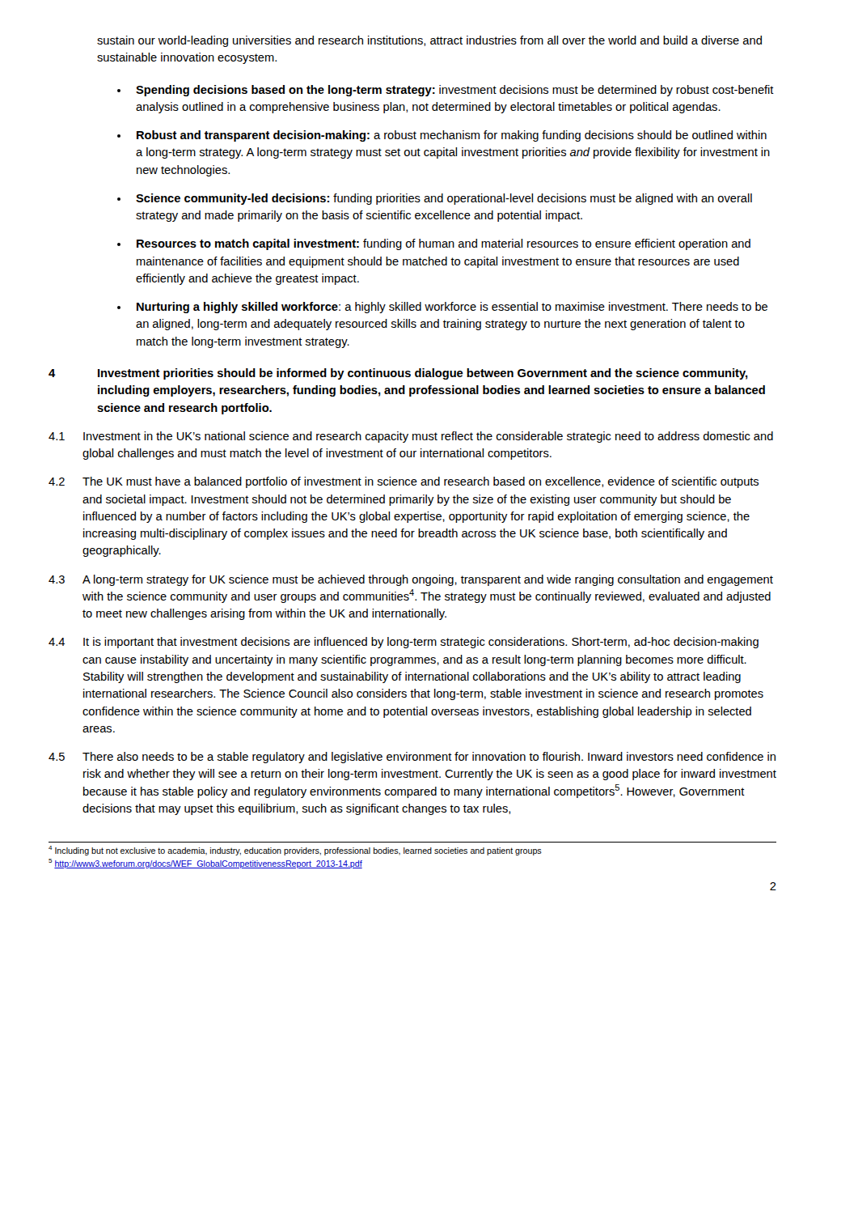sustain our world-leading universities and research institutions, attract industries from all over the world and build a diverse and sustainable innovation ecosystem.
Spending decisions based on the long-term strategy: investment decisions must be determined by robust cost-benefit analysis outlined in a comprehensive business plan, not determined by electoral timetables or political agendas.
Robust and transparent decision-making: a robust mechanism for making funding decisions should be outlined within a long-term strategy. A long-term strategy must set out capital investment priorities and provide flexibility for investment in new technologies.
Science community-led decisions: funding priorities and operational-level decisions must be aligned with an overall strategy and made primarily on the basis of scientific excellence and potential impact.
Resources to match capital investment: funding of human and material resources to ensure efficient operation and maintenance of facilities and equipment should be matched to capital investment to ensure that resources are used efficiently and achieve the greatest impact.
Nurturing a highly skilled workforce: a highly skilled workforce is essential to maximise investment. There needs to be an aligned, long-term and adequately resourced skills and training strategy to nurture the next generation of talent to match the long-term investment strategy.
4 Investment priorities should be informed by continuous dialogue between Government and the science community, including employers, researchers, funding bodies, and professional bodies and learned societies to ensure a balanced science and research portfolio.
4.1 Investment in the UK’s national science and research capacity must reflect the considerable strategic need to address domestic and global challenges and must match the level of investment of our international competitors.
4.2 The UK must have a balanced portfolio of investment in science and research based on excellence, evidence of scientific outputs and societal impact. Investment should not be determined primarily by the size of the existing user community but should be influenced by a number of factors including the UK’s global expertise, opportunity for rapid exploitation of emerging science, the increasing multi-disciplinary of complex issues and the need for breadth across the UK science base, both scientifically and geographically.
4.3 A long-term strategy for UK science must be achieved through ongoing, transparent and wide ranging consultation and engagement with the science community and user groups and communities4. The strategy must be continually reviewed, evaluated and adjusted to meet new challenges arising from within the UK and internationally.
4.4 It is important that investment decisions are influenced by long-term strategic considerations. Short-term, ad-hoc decision-making can cause instability and uncertainty in many scientific programmes, and as a result long-term planning becomes more difficult. Stability will strengthen the development and sustainability of international collaborations and the UK’s ability to attract leading international researchers. The Science Council also considers that long-term, stable investment in science and research promotes confidence within the science community at home and to potential overseas investors, establishing global leadership in selected areas.
4.5 There also needs to be a stable regulatory and legislative environment for innovation to flourish. Inward investors need confidence in risk and whether they will see a return on their long-term investment. Currently the UK is seen as a good place for inward investment because it has stable policy and regulatory environments compared to many international competitors5. However, Government decisions that may upset this equilibrium, such as significant changes to tax rules,
4 Including but not exclusive to academia, industry, education providers, professional bodies, learned societies and patient groups
5 http://www3.weforum.org/docs/WEF_GlobalCompetitivenessReport_2013-14.pdf
2